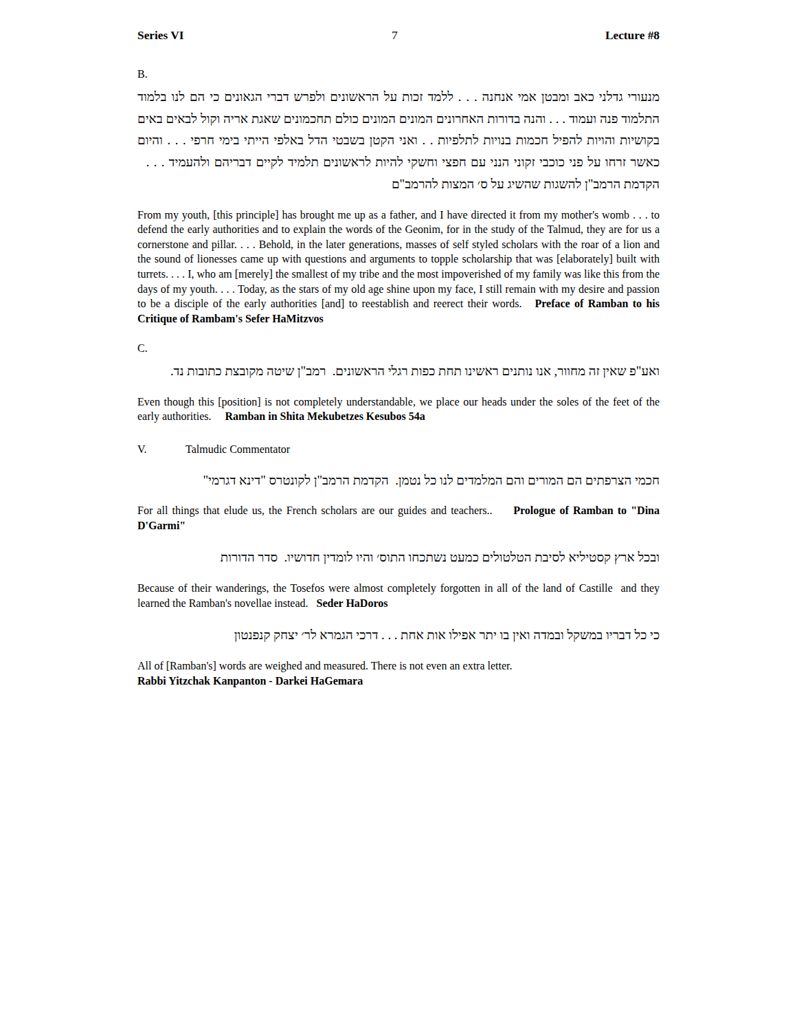Series VI 7 Lecture #8
B.
מנעורי גדלני כאב ומבטן אמי אנחנה . . . ללמד זכות על הראשונים ולפרש דברי הגאונים כי הם לנו בלמוד התלמוד פנה ועמוד . . . והנה בדורות האחרונים המונים המונים כולם תחכמונים שאגת אריה וקול לבאים באים בקושיות והויות להפיל חכמות בנויות לתלפיות . . ואני הקטן בשבטי הדל באלפי הייתי בימי חרפי . . . והיום כאשר זרחו על פני כוכבי זקוני הנני עם חפצי וחשקי להיות לראשונים תלמיד לקיים דבריהם ולהעמיד . . . הקדמת הרמב"ן להשגות שהשיג על ס׳ המצות להרמב"ם
From my youth, [this principle] has brought me up as a father, and I have directed it from my mother's womb . . . to defend the early authorities and to explain the words of the Geonim, for in the study of the Talmud, they are for us a cornerstone and pillar. . . . Behold, in the later generations, masses of self styled scholars with the roar of a lion and the sound of lionesses came up with questions and arguments to topple scholarship that was [elaborately] built with turrets. . . . I, who am [merely] the smallest of my tribe and the most impoverished of my family was like this from the days of my youth. . . . Today, as the stars of my old age shine upon my face, I still remain with my desire and passion to be a disciple of the early authorities [and] to reestablish and reerect their words. Preface of Ramban to his Critique of Rambam's Sefer HaMitzvos
C.
ואע"פ שאין זה מחוור, אנו נותנים ראשינו תחת כפות רגלי הראשונים. רמב"ן שיטה מקובצת כתובות נד.
Even though this [position] is not completely understandable, we place our heads under the soles of the feet of the early authorities. Ramban in Shita Mekubetzes Kesubos 54a
V. Talmudic Commentator
חכמי הצרפתים הם המורים והם המלמדים לנו כל נטמן. הקדמת הרמב"ן לקונטרס "דינא דגרמי"
For all things that elude us, the French scholars are our guides and teachers.. Prologue of Ramban to "Dina D'Garmi"
ובכל ארץ קסטיליא לסיבת הטלטולים כמעט נשתכחו התוס׳ והיו לומדין חדושיו. סדר הדורות
Because of their wanderings, the Tosefos were almost completely forgotten in all of the land of Castille and they learned the Ramban's novellae instead. Seder HaDoros
כי כל דבריו במשקל ובמדה ואין בו יתר אפילו אות אחת . . . דרכי הגמרא לר׳ יצחק קנפנטון
All of [Ramban's] words are weighed and measured. There is not even an extra letter.
Rabbi Yitzchak Kanpanton - Darkei HaGemara